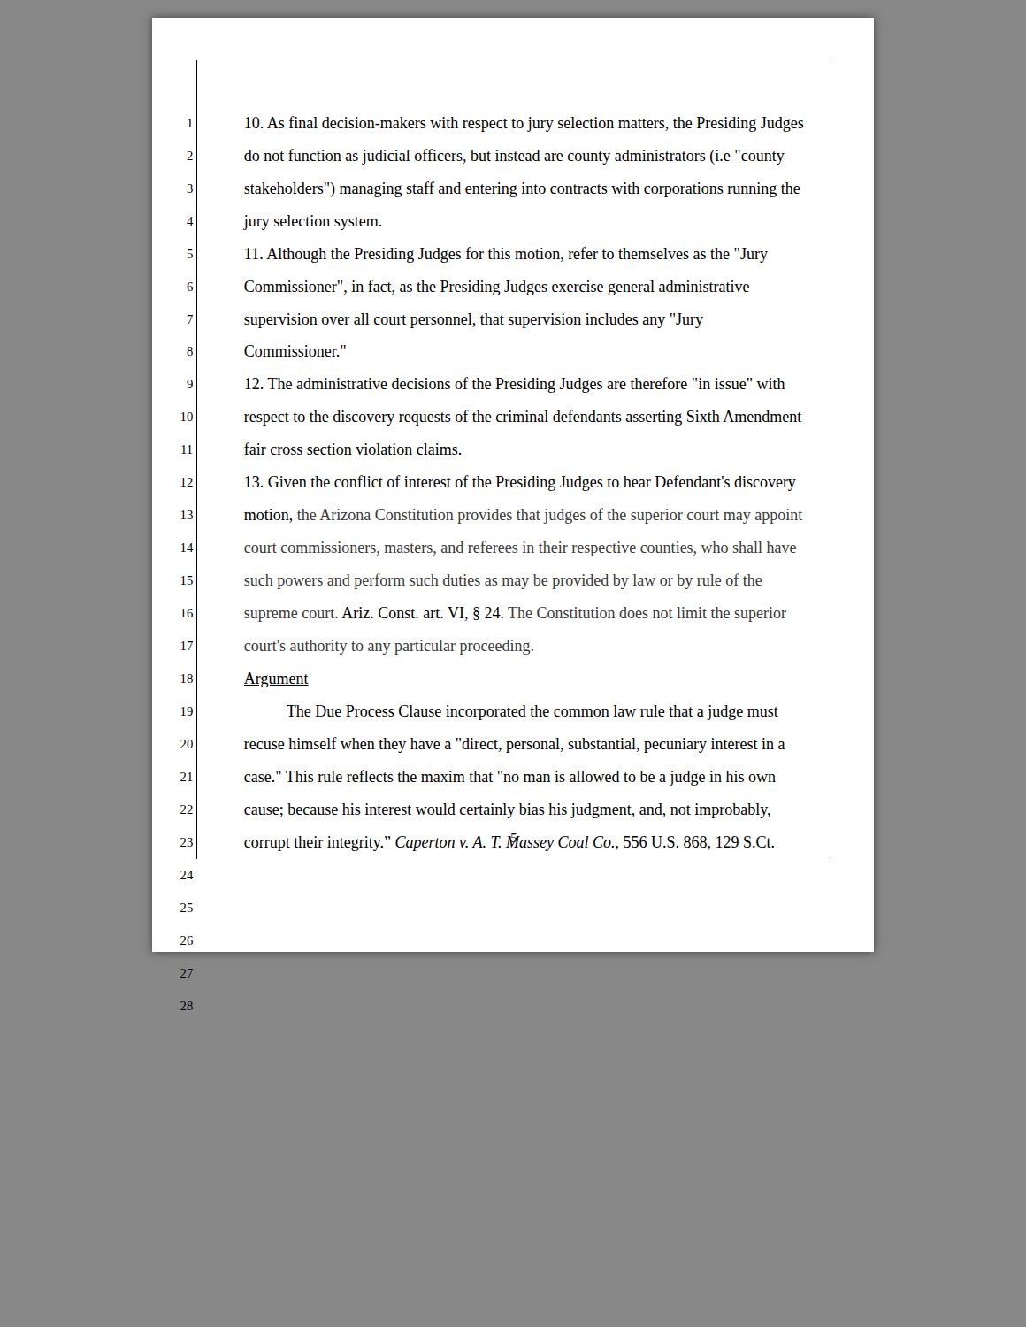1
2
3
4
5
6
7
8
9
10
11
12
13
14
15
16
17
18
19
20
21
22
23
24
25
26
27
28
10. As final decision-makers with respect to jury selection matters, the Presiding Judges do not function as judicial officers, but instead are county administrators (i.e "county stakeholders") managing staff and entering into contracts with corporations running the jury selection system.
11. Although the Presiding Judges for this motion, refer to themselves as the "Jury Commissioner", in fact, as the Presiding Judges exercise general administrative supervision over all court personnel, that supervision includes any "Jury Commissioner."
12. The administrative decisions of the Presiding Judges are therefore "in issue" with respect to the discovery requests of the criminal defendants asserting Sixth Amendment fair cross section violation claims.
13. Given the conflict of interest of the Presiding Judges to hear Defendant's discovery motion, the Arizona Constitution provides that judges of the superior court may appoint court commissioners, masters, and referees in their respective counties, who shall have such powers and perform such duties as may be provided by law or by rule of the supreme court. Ariz. Const. art. VI, § 24. The Constitution does not limit the superior court's authority to any particular proceeding.
Argument
The Due Process Clause incorporated the common law rule that a judge must recuse himself when they have a "direct, personal, substantial, pecuniary interest in a case." This rule reflects the maxim that "no man is allowed to be a judge in his own cause; because his interest would certainly bias his judgment, and, not improbably, corrupt their integrity.” Caperton v. A. T. Massey Coal Co., 556 U.S. 868, 129 S.Ct.
5